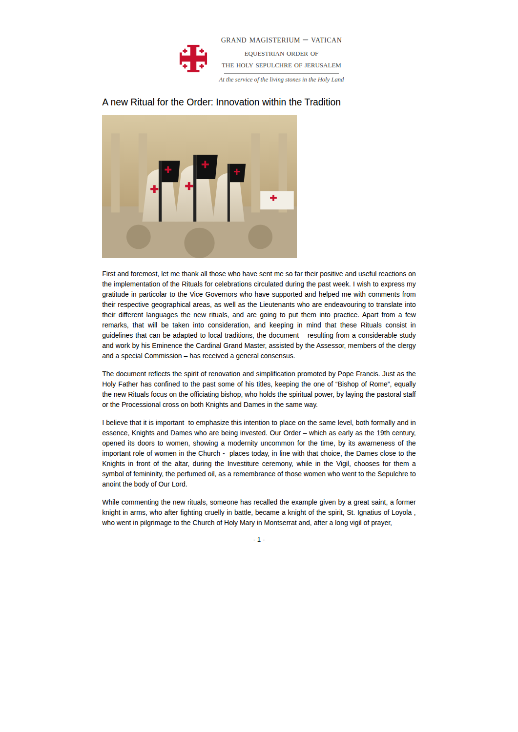Grand Magisterium – Vatican
Equestrian Order of
the Holy Sepulchre of Jerusalem
At the service of the living stones in the Holy Land
A new Ritual for the Order: Innovation within the Tradition
First and foremost, let me thank all those who have sent me so far their positive and useful reactions on the implementation of the Rituals for celebrations circulated during the past week. I wish to express my gratitude in particolar to the Vice Governors who have supported and helped me with comments from their respective geographical areas, as well as the Lieutenants who are endeavouring to translate into their different languages the new rituals, and are going to put them into practice. Apart from a few remarks, that will be taken into consideration, and keeping in mind that these Rituals consist in guidelines that can be adapted to local traditions, the document – resulting from a considerable study and work by his Eminence the Cardinal Grand Master, assisted by the Assessor, members of the clergy and a special Commission – has received a general consensus.
The document reflects the spirit of renovation and simplification promoted by Pope Francis. Just as the Holy Father has confined to the past some of his titles, keeping the one of “Bishop of Rome”, equally the new Rituals focus on the officiating bishop, who holds the spiritual power, by laying the pastoral staff or the Processional cross on both Knights and Dames in the same way.
I believe that it is important to emphasize this intention to place on the same level, both formally and in essence, Knights and Dames who are being invested. Our Order – which as early as the 19th century, opened its doors to women, showing a modernity uncommon for the time, by its awarneness of the important role of women in the Church - places today, in line with that choice, the Dames close to the Knights in front of the altar, during the Investiture ceremony, while in the Vigil, chooses for them a symbol of femininity, the perfumed oil, as a remembrance of those women who went to the Sepulchre to anoint the body of Our Lord.
While commenting the new rituals, someone has recalled the example given by a great saint, a former knight in arms, who after fighting cruelly in battle, became a knight of the spirit, St. Ignatius of Loyola , who went in pilgrimage to the Church of Holy Mary in Montserrat and, after a long vigil of prayer,
- 1 -